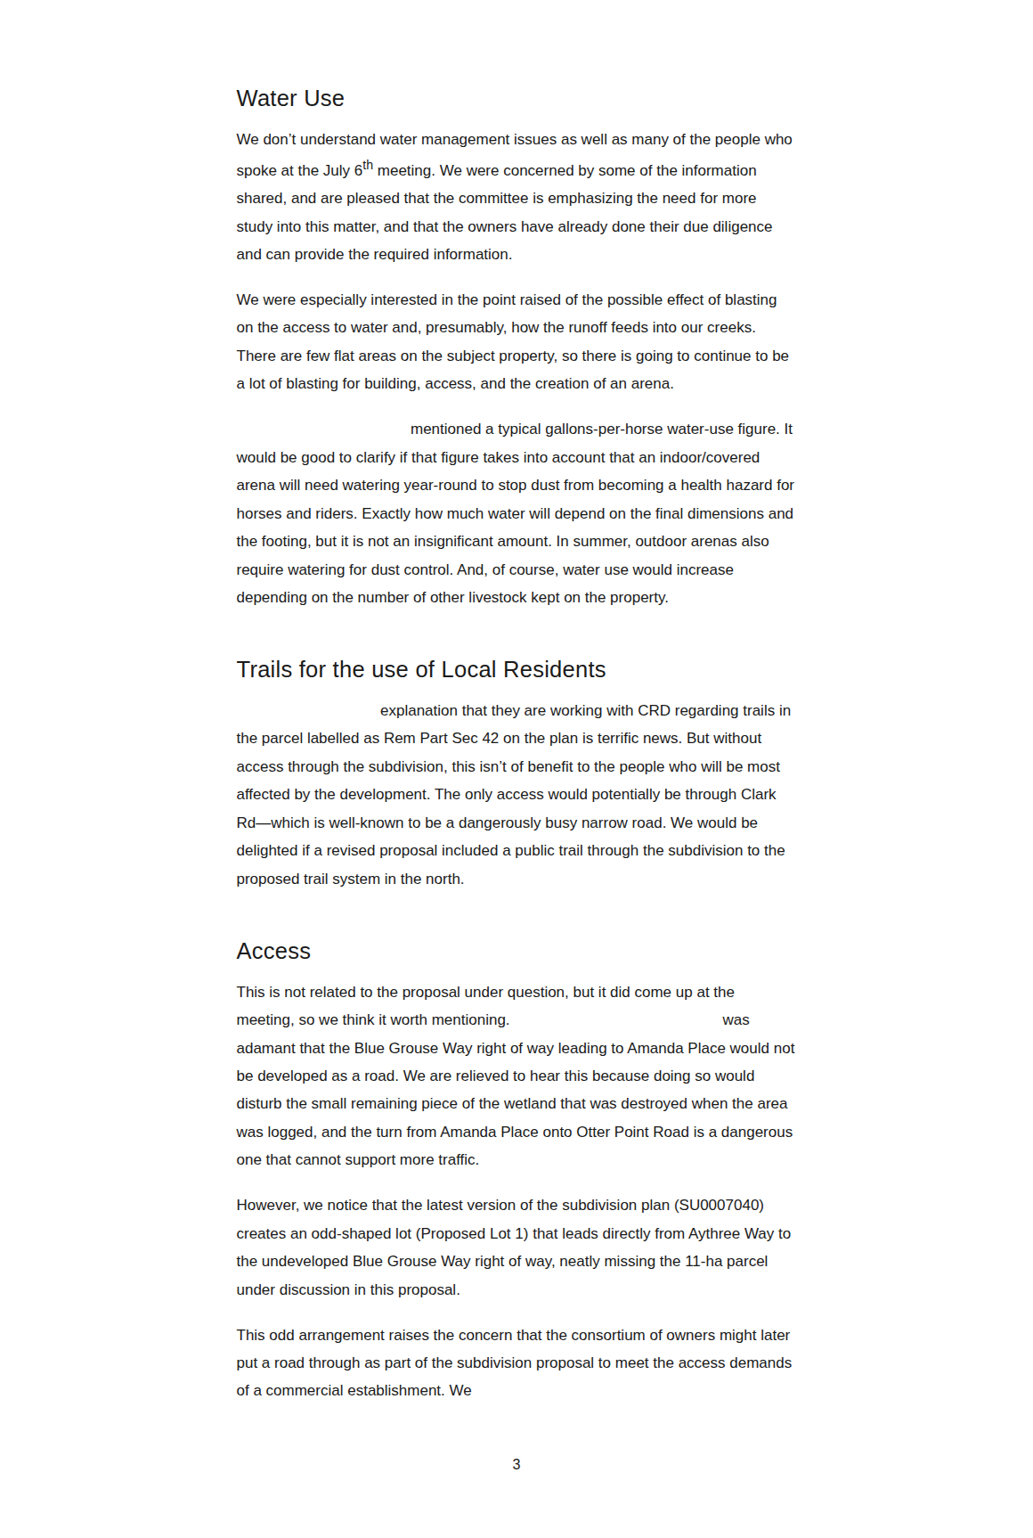Water Use
We don’t understand water management issues as well as many of the people who spoke at the July 6th meeting. We were concerned by some of the information shared, and are pleased that the committee is emphasizing the need for more study into this matter, and that the owners have already done their due diligence and can provide the required information.
We were especially interested in the point raised of the possible effect of blasting on the access to water and, presumably, how the runoff feeds into our creeks. There are few flat areas on the subject property, so there is going to continue to be a lot of blasting for building, access, and the creation of an arena.
mentioned a typical gallons-per-horse water-use figure. It would be good to clarify if that figure takes into account that an indoor/covered arena will need watering year-round to stop dust from becoming a health hazard for horses and riders. Exactly how much water will depend on the final dimensions and the footing, but it is not an insignificant amount. In summer, outdoor arenas also require watering for dust control. And, of course, water use would increase depending on the number of other livestock kept on the property.
Trails for the use of Local Residents
explanation that they are working with CRD regarding trails in the parcel labelled as Rem Part Sec 42 on the plan is terrific news. But without access through the subdivision, this isn’t of benefit to the people who will be most affected by the development. The only access would potentially be through Clark Rd—which is well-known to be a dangerously busy narrow road. We would be delighted if a revised proposal included a public trail through the subdivision to the proposed trail system in the north.
Access
This is not related to the proposal under question, but it did come up at the meeting, so we think it worth mentioning. was adamant that the Blue Grouse Way right of way leading to Amanda Place would not be developed as a road. We are relieved to hear this because doing so would disturb the small remaining piece of the wetland that was destroyed when the area was logged, and the turn from Amanda Place onto Otter Point Road is a dangerous one that cannot support more traffic.
However, we notice that the latest version of the subdivision plan (SU0007040) creates an odd-shaped lot (Proposed Lot 1) that leads directly from Aythree Way to the undeveloped Blue Grouse Way right of way, neatly missing the 11-ha parcel under discussion in this proposal.
This odd arrangement raises the concern that the consortium of owners might later put a road through as part of the subdivision proposal to meet the access demands of a commercial establishment. We
3